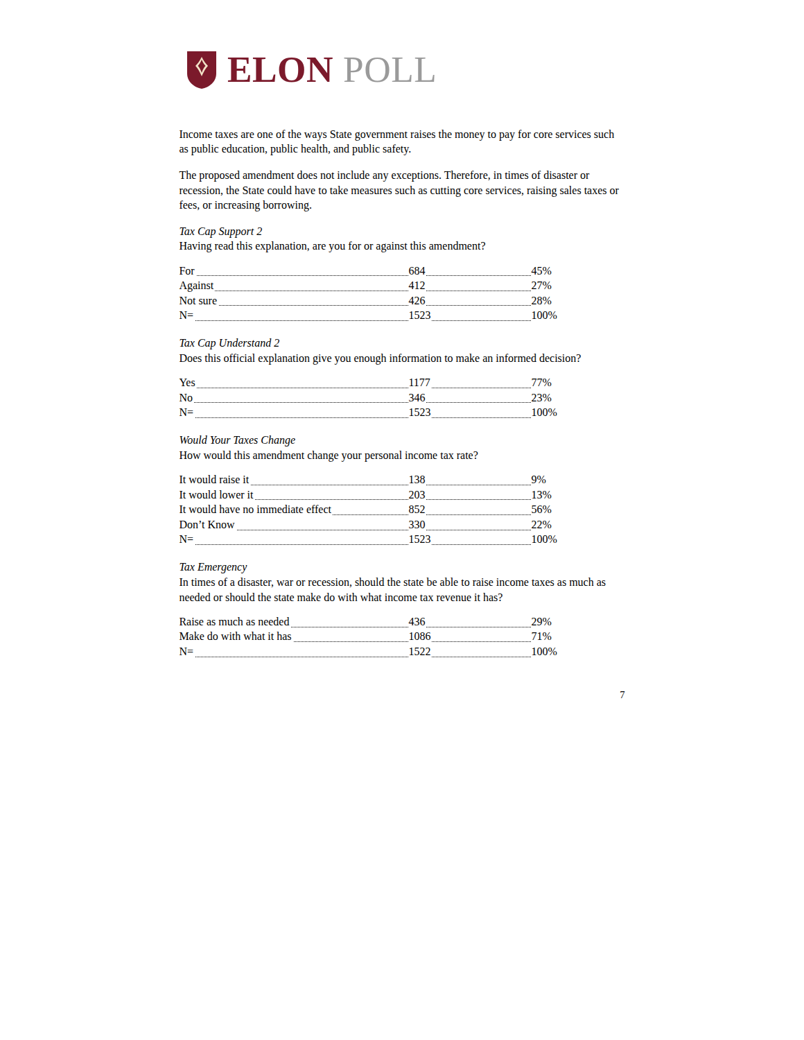ELON POLL
Income taxes are one of the ways State government raises the money to pay for core services such as public education, public health, and public safety.
The proposed amendment does not include any exceptions. Therefore, in times of disaster or recession, the State could have to take measures such as cutting core services, raising sales taxes or fees, or increasing borrowing.
Tax Cap Support 2
Having read this explanation, are you for or against this amendment?
| For | 684 | 45% |
| Against | 412 | 27% |
| Not sure | 426 | 28% |
| N= | 1523 | 100% |
Tax Cap Understand 2
Does this official explanation give you enough information to make an informed decision?
| Yes | 1177 | 77% |
| No | 346 | 23% |
| N= | 1523 | 100% |
Would Your Taxes Change
How would this amendment change your personal income tax rate?
| It would raise it | 138 | 9% |
| It would lower it | 203 | 13% |
| It would have no immediate effect | 852 | 56% |
| Don’t Know | 330 | 22% |
| N= | 1523 | 100% |
Tax Emergency
In times of a disaster, war or recession, should the state be able to raise income taxes as much as needed or should the state make do with what income tax revenue it has?
| Raise as much as needed | 436 | 29% |
| Make do with what it has | 1086 | 71% |
| N= | 1522 | 100% |
7